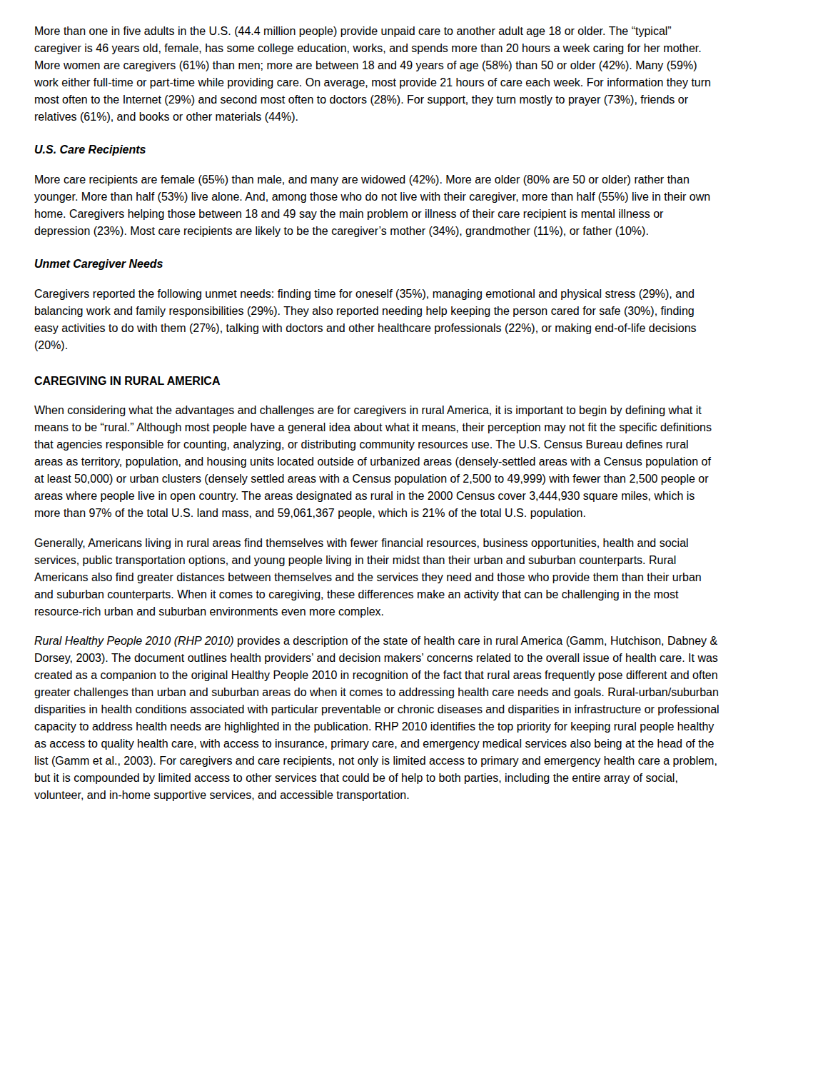More than one in five adults in the U.S. (44.4 million people) provide unpaid care to another adult age 18 or older. The “typical” caregiver is 46 years old, female, has some college education, works, and spends more than 20 hours a week caring for her mother. More women are caregivers (61%) than men; more are between 18 and 49 years of age (58%) than 50 or older (42%). Many (59%) work either full-time or part-time while providing care. On average, most provide 21 hours of care each week. For information they turn most often to the Internet (29%) and second most often to doctors (28%). For support, they turn mostly to prayer (73%), friends or relatives (61%), and books or other materials (44%).
U.S. Care Recipients
More care recipients are female (65%) than male, and many are widowed (42%). More are older (80% are 50 or older) rather than younger. More than half (53%) live alone. And, among those who do not live with their caregiver, more than half (55%) live in their own home. Caregivers helping those between 18 and 49 say the main problem or illness of their care recipient is mental illness or depression (23%). Most care recipients are likely to be the caregiver’s mother (34%), grandmother (11%), or father (10%).
Unmet Caregiver Needs
Caregivers reported the following unmet needs: finding time for oneself (35%), managing emotional and physical stress (29%), and balancing work and family responsibilities (29%). They also reported needing help keeping the person cared for safe (30%), finding easy activities to do with them (27%), talking with doctors and other healthcare professionals (22%), or making end-of-life decisions (20%).
Caregiving in Rural America
When considering what the advantages and challenges are for caregivers in rural America, it is important to begin by defining what it means to be “rural.” Although most people have a general idea about what it means, their perception may not fit the specific definitions that agencies responsible for counting, analyzing, or distributing community resources use. The U.S. Census Bureau defines rural areas as territory, population, and housing units located outside of urbanized areas (densely-settled areas with a Census population of at least 50,000) or urban clusters (densely settled areas with a Census population of 2,500 to 49,999) with fewer than 2,500 people or areas where people live in open country. The areas designated as rural in the 2000 Census cover 3,444,930 square miles, which is more than 97% of the total U.S. land mass, and 59,061,367 people, which is 21% of the total U.S. population.
Generally, Americans living in rural areas find themselves with fewer financial resources, business opportunities, health and social services, public transportation options, and young people living in their midst than their urban and suburban counterparts. Rural Americans also find greater distances between themselves and the services they need and those who provide them than their urban and suburban counterparts. When it comes to caregiving, these differences make an activity that can be challenging in the most resource-rich urban and suburban environments even more complex.
Rural Healthy People 2010 (RHP 2010) provides a description of the state of health care in rural America (Gamm, Hutchison, Dabney & Dorsey, 2003). The document outlines health providers’ and decision makers’ concerns related to the overall issue of health care. It was created as a companion to the original Healthy People 2010 in recognition of the fact that rural areas frequently pose different and often greater challenges than urban and suburban areas do when it comes to addressing health care needs and goals. Rural-urban/suburban disparities in health conditions associated with particular preventable or chronic diseases and disparities in infrastructure or professional capacity to address health needs are highlighted in the publication. RHP 2010 identifies the top priority for keeping rural people healthy as access to quality health care, with access to insurance, primary care, and emergency medical services also being at the head of the list (Gamm et al., 2003). For caregivers and care recipients, not only is limited access to primary and emergency health care a problem, but it is compounded by limited access to other services that could be of help to both parties, including the entire array of social, volunteer, and in-home supportive services, and accessible transportation.